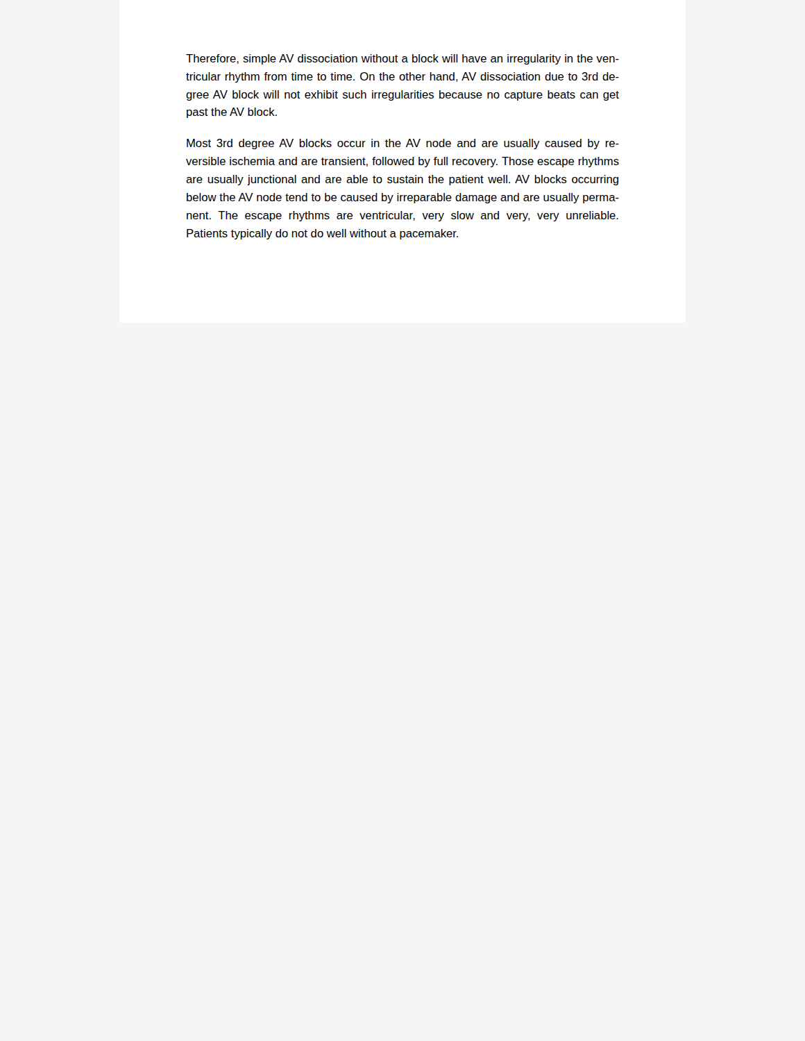Therefore, simple AV dissociation without a block will have an irregularity in the ventricular rhythm from time to time. On the other hand, AV dissociation due to 3rd degree AV block will not exhibit such irregularities because no capture beats can get past the AV block.
Most 3rd degree AV blocks occur in the AV node and are usually caused by reversible ischemia and are transient, followed by full recovery. Those escape rhythms are usually junctional and are able to sustain the patient well. AV blocks occurring below the AV node tend to be caused by irreparable damage and are usually permanent. The escape rhythms are ventricular, very slow and very, very unreliable. Patients typically do not do well without a pacemaker.